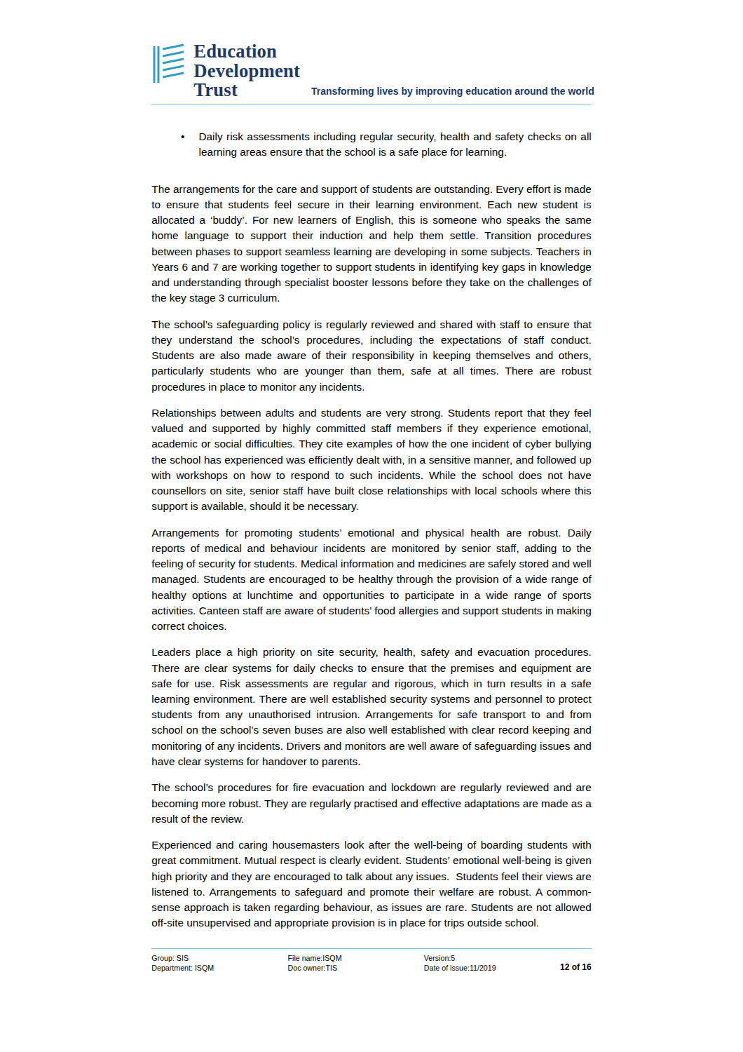Education
Development
Trust
Transforming lives by improving education around the world
Daily risk assessments including regular security, health and safety checks on all learning areas ensure that the school is a safe place for learning.
The arrangements for the care and support of students are outstanding. Every effort is made to ensure that students feel secure in their learning environment. Each new student is allocated a ‘buddy’. For new learners of English, this is someone who speaks the same home language to support their induction and help them settle. Transition procedures between phases to support seamless learning are developing in some subjects. Teachers in Years 6 and 7 are working together to support students in identifying key gaps in knowledge and understanding through specialist booster lessons before they take on the challenges of the key stage 3 curriculum.
The school’s safeguarding policy is regularly reviewed and shared with staff to ensure that they understand the school’s procedures, including the expectations of staff conduct. Students are also made aware of their responsibility in keeping themselves and others, particularly students who are younger than them, safe at all times. There are robust procedures in place to monitor any incidents.
Relationships between adults and students are very strong. Students report that they feel valued and supported by highly committed staff members if they experience emotional, academic or social difficulties. They cite examples of how the one incident of cyber bullying the school has experienced was efficiently dealt with, in a sensitive manner, and followed up with workshops on how to respond to such incidents. While the school does not have counsellors on site, senior staff have built close relationships with local schools where this support is available, should it be necessary.
Arrangements for promoting students’ emotional and physical health are robust. Daily reports of medical and behaviour incidents are monitored by senior staff, adding to the feeling of security for students. Medical information and medicines are safely stored and well managed. Students are encouraged to be healthy through the provision of a wide range of healthy options at lunchtime and opportunities to participate in a wide range of sports activities. Canteen staff are aware of students’ food allergies and support students in making correct choices.
Leaders place a high priority on site security, health, safety and evacuation procedures. There are clear systems for daily checks to ensure that the premises and equipment are safe for use. Risk assessments are regular and rigorous, which in turn results in a safe learning environment. There are well established security systems and personnel to protect students from any unauthorised intrusion. Arrangements for safe transport to and from school on the school’s seven buses are also well established with clear record keeping and monitoring of any incidents. Drivers and monitors are well aware of safeguarding issues and have clear systems for handover to parents.
The school’s procedures for fire evacuation and lockdown are regularly reviewed and are becoming more robust. They are regularly practised and effective adaptations are made as a result of the review.
Experienced and caring housemasters look after the well-being of boarding students with great commitment. Mutual respect is clearly evident. Students’ emotional well-being is given high priority and they are encouraged to talk about any issues. Students feel their views are listened to. Arrangements to safeguard and promote their welfare are robust. A common-sense approach is taken regarding behaviour, as issues are rare. Students are not allowed off-site unsupervised and appropriate provision is in place for trips outside school.
Group: SIS
Department: ISQM
File name:ISQM
Doc owner:TIS
Version:5
Date of issue:11/2019
12 of 16